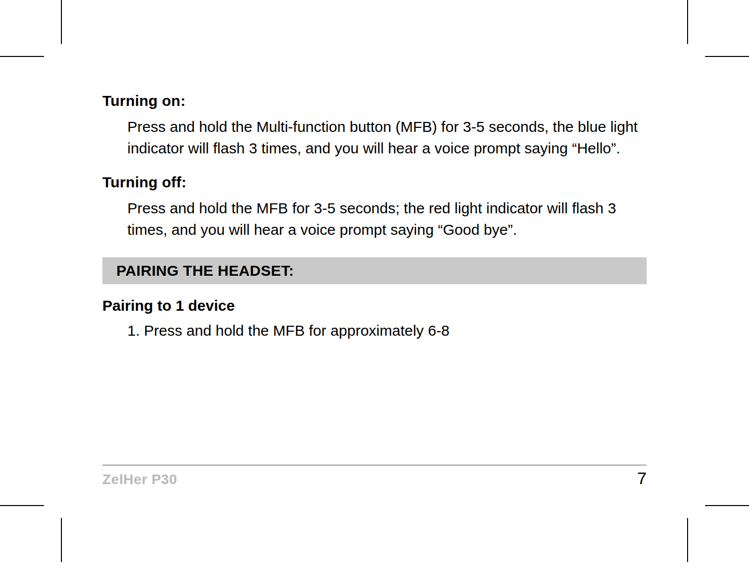Turning on:
Press and hold the Multi-function button (MFB) for 3-5 seconds, the blue light indicator will flash 3 times, and you will hear a voice prompt saying “Hello”.
Turning off:
Press and hold the MFB for 3-5 seconds; the red light indicator will flash 3 times, and you will hear a voice prompt saying “Good bye”.
PAIRING THE HEADSET:
Pairing to 1 device
1. Press and hold the MFB for approximately 6-8
ZelHer P30 7